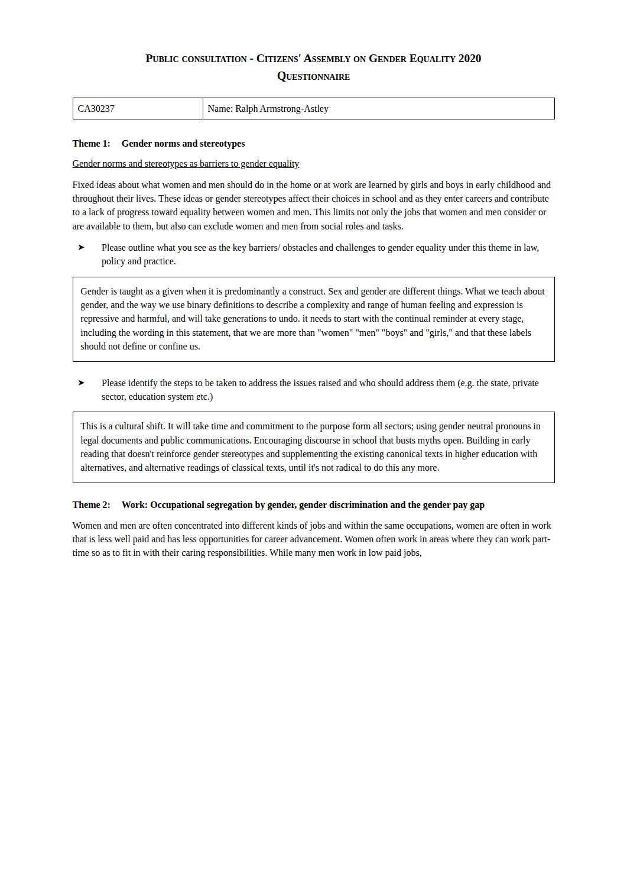Public consultation - Citizens' Assembly on Gender Equality 2020
Questionnaire
| CA30237 | Name: Ralph Armstrong-Astley |
Theme 1: Gender norms and stereotypes
Gender norms and stereotypes as barriers to gender equality
Fixed ideas about what women and men should do in the home or at work are learned by girls and boys in early childhood and throughout their lives. These ideas or gender stereotypes affect their choices in school and as they enter careers and contribute to a lack of progress toward equality between women and men. This limits not only the jobs that women and men consider or are available to them, but also can exclude women and men from social roles and tasks.
Please outline what you see as the key barriers/ obstacles and challenges to gender equality under this theme in law, policy and practice.
Gender is taught as a given when it is predominantly a construct. Sex and gender are different things. What we teach about gender, and the way we use binary definitions to describe a complexity and range of human feeling and expression is repressive and harmful, and will take generations to undo. it needs to start with the continual reminder at every stage, including the wording in this statement, that we are more than "women" "men" "boys" and "girls," and that these labels should not define or confine us.
Please identify the steps to be taken to address the issues raised and who should address them (e.g. the state, private sector, education system etc.)
This is a cultural shift. It will take time and commitment to the purpose form all sectors; using gender neutral pronouns in legal documents and public communications. Encouraging discourse in school that busts myths open. Building in early reading that doesn't reinforce gender stereotypes and supplementing the existing canonical texts in higher education with alternatives, and alternative readings of classical texts, until it's not radical to do this any more.
Theme 2: Work: Occupational segregation by gender, gender discrimination and the gender pay gap
Women and men are often concentrated into different kinds of jobs and within the same occupations, women are often in work that is less well paid and has less opportunities for career advancement. Women often work in areas where they can work part-time so as to fit in with their caring responsibilities. While many men work in low paid jobs,